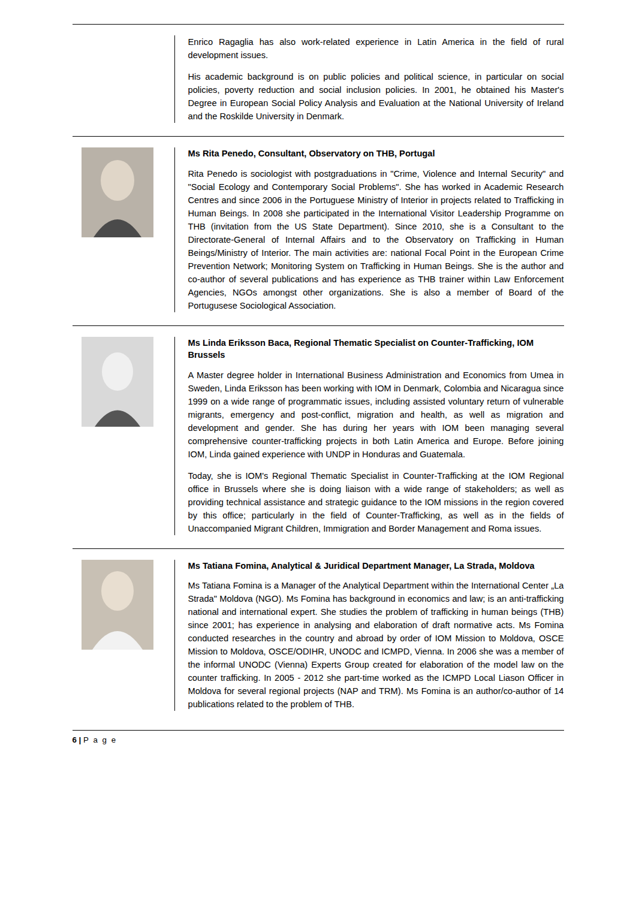Enrico Ragaglia has also work-related experience in Latin America in the field of rural development issues.
His academic background is on public policies and political science, in particular on social policies, poverty reduction and social inclusion policies. In 2001, he obtained his Master's Degree in European Social Policy Analysis and Evaluation at the National University of Ireland and the Roskilde University in Denmark.
Ms Rita Penedo, Consultant, Observatory on THB, Portugal
Rita Penedo is sociologist with postgraduations in "Crime, Violence and Internal Security" and "Social Ecology and Contemporary Social Problems". She has worked in Academic Research Centres and since 2006 in the Portuguese Ministry of Interior in projects related to Trafficking in Human Beings. In 2008 she participated in the International Visitor Leadership Programme on THB (invitation from the US State Department). Since 2010, she is a Consultant to the Directorate-General of Internal Affairs and to the Observatory on Trafficking in Human Beings/Ministry of Interior. The main activities are: national Focal Point in the European Crime Prevention Network; Monitoring System on Trafficking in Human Beings. She is the author and co-author of several publications and has experience as THB trainer within Law Enforcement Agencies, NGOs amongst other organizations. She is also a member of Board of the Portugusese Sociological Association.
Ms Linda Eriksson Baca, Regional Thematic Specialist on Counter-Trafficking, IOM Brussels
A Master degree holder in International Business Administration and Economics from Umea in Sweden, Linda Eriksson has been working with IOM in Denmark, Colombia and Nicaragua since 1999 on a wide range of programmatic issues, including assisted voluntary return of vulnerable migrants, emergency and post-conflict, migration and health, as well as migration and development and gender. She has during her years with IOM been managing several comprehensive counter-trafficking projects in both Latin America and Europe. Before joining IOM, Linda gained experience with UNDP in Honduras and Guatemala.
Today, she is IOM's Regional Thematic Specialist in Counter-Trafficking at the IOM Regional office in Brussels where she is doing liaison with a wide range of stakeholders; as well as providing technical assistance and strategic guidance to the IOM missions in the region covered by this office; particularly in the field of Counter-Trafficking, as well as in the fields of Unaccompanied Migrant Children, Immigration and Border Management and Roma issues.
Ms Tatiana Fomina, Analytical & Juridical Department Manager, La Strada, Moldova
Ms Tatiana Fomina is a Manager of the Analytical Department within the International Center „La Strada" Moldova (NGO). Ms Fomina has background in economics and law; is an anti-trafficking national and international expert. She studies the problem of trafficking in human beings (THB) since 2001; has experience in analysing and elaboration of draft normative acts. Ms Fomina conducted researches in the country and abroad by order of IOM Mission to Moldova, OSCE Mission to Moldova, OSCE/ODIHR, UNODC and ICMPD, Vienna. In 2006 she was a member of the informal UNODC (Vienna) Experts Group created for elaboration of the model law on the counter trafficking. In 2005 - 2012 she part-time worked as the ICMPD Local Liason Officer in Moldova for several regional projects (NAP and TRM). Ms Fomina is an author/co-author of 14 publications related to the problem of THB.
6 | P a g e